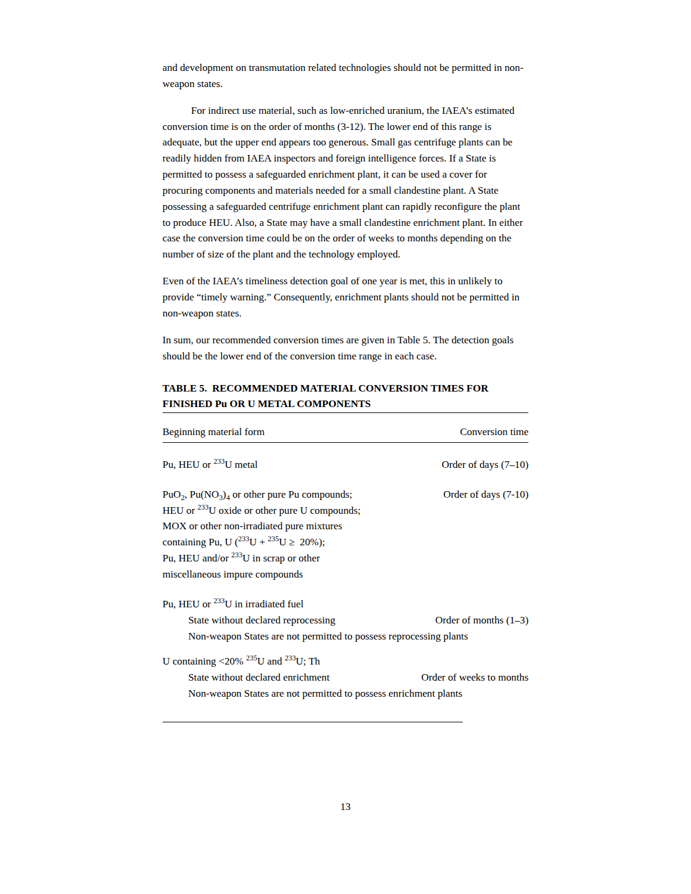and development on transmutation related technologies should not be permitted in non-weapon states.
For indirect use material, such as low-enriched uranium, the IAEA’s estimated conversion time is on the order of months (3-12). The lower end of this range is adequate, but the upper end appears too generous. Small gas centrifuge plants can be readily hidden from IAEA inspectors and foreign intelligence forces. If a State is permitted to possess a safeguarded enrichment plant, it can be used a cover for procuring components and materials needed for a small clandestine plant. A State possessing a safeguarded centrifuge enrichment plant can rapidly reconfigure the plant to produce HEU. Also, a State may have a small clandestine enrichment plant. In either case the conversion time could be on the order of weeks to months depending on the number of size of the plant and the technology employed.
Even of the IAEA’s timeliness detection goal of one year is met, this in unlikely to provide “timely warning.” Consequently, enrichment plants should not be permitted in non-weapon states.
In sum, our recommended conversion times are given in Table 5. The detection goals should be the lower end of the conversion time range in each case.
TABLE 5. RECOMMENDED MATERIAL CONVERSION TIMES FOR FINISHED Pu OR U METAL COMPONENTS
| Beginning material form | Conversion time |
| Pu, HEU or 233 U metal | Order of days (7–10) |
| PuO 2 , Pu(NO 3 ) 4 or other pure Pu compounds; | Order of days (7-10) |
| HEU or 233 U oxide or other pure U compounds; | |
| MOX or other non-irradiated pure mixtures | |
| containing Pu, U ( 233 U + 235 U ≥ 20%); | |
| Pu, HEU and/or 233 U in scrap or other | |
| miscellaneous impure compounds | |
| Pu, HEU or 233 U in irradiated fuel | |
| State without declared reprocessing | Order of months (1–3) |
| Non-weapon States are not permitted to possess reprocessing plants |
| U containing <20% 235 U and 233 U; Th | |
| State without declared enrichment | Order of weeks to months |
| Non-weapon States are not permitted to possess enrichment plants |
13